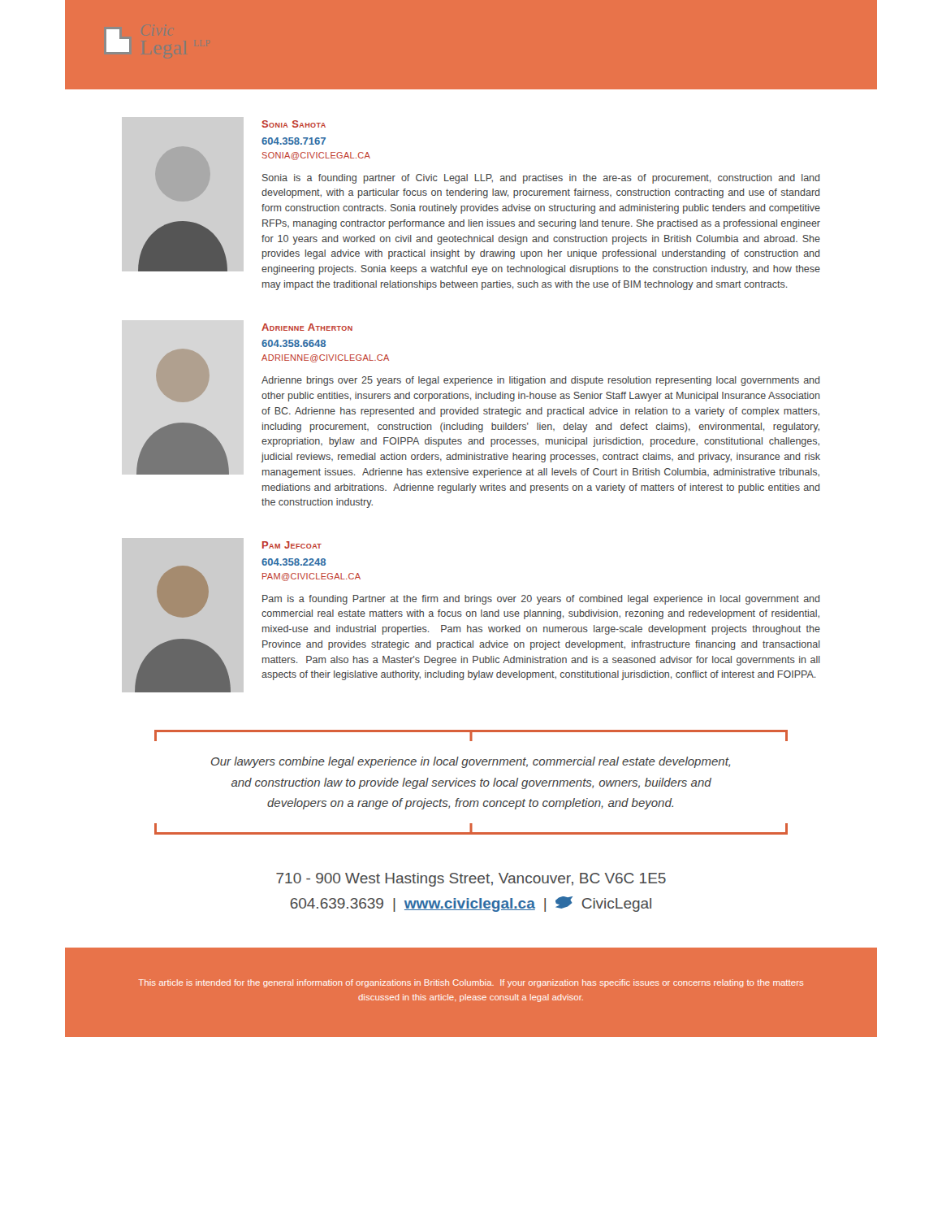Civic Legal LLP
Sonia Sahota
604.358.7167
sonia@civiclegal.ca
Sonia is a founding partner of Civic Legal LLP, and practises in the are-as of procurement, construction and land development, with a particular focus on tendering law, procurement fairness, construction contracting and use of standard form construction contracts. Sonia routinely provides advise on structuring and administering public tenders and competitive RFPs, managing contractor performance and lien issues and securing land tenure. She practised as a professional engineer for 10 years and worked on civil and geotechnical design and construction projects in British Columbia and abroad. She provides legal advice with practical insight by drawing upon her unique professional understanding of construction and engineering projects. Sonia keeps a watchful eye on technological disruptions to the construction industry, and how these may impact the traditional relationships between parties, such as with the use of BIM technology and smart contracts.
Adrienne Atherton
604.358.6648
adrienne@civiclegal.ca
Adrienne brings over 25 years of legal experience in litigation and dispute resolution representing local governments and other public entities, insurers and corporations, including in-house as Senior Staff Lawyer at Municipal Insurance Association of BC. Adrienne has represented and provided strategic and practical advice in relation to a variety of complex matters, including procurement, construction (including builders' lien, delay and defect claims), environmental, regulatory, expropriation, bylaw and FOIPPA disputes and processes, municipal jurisdiction, procedure, constitutional challenges, judicial reviews, remedial action orders, administrative hearing processes, contract claims, and privacy, insurance and risk management issues. Adrienne has extensive experience at all levels of Court in British Columbia, administrative tribunals, mediations and arbitrations. Adrienne regularly writes and presents on a variety of matters of interest to public entities and the construction industry.
Pam Jefcoat
604.358.2248
pam@civiclegal.ca
Pam is a founding Partner at the firm and brings over 20 years of combined legal experience in local government and commercial real estate matters with a focus on land use planning, subdivision, rezoning and redevelopment of residential, mixed-use and industrial properties. Pam has worked on numerous large-scale development projects throughout the Province and provides strategic and practical advice on project development, infrastructure financing and transactional matters. Pam also has a Master's Degree in Public Administration and is a seasoned advisor for local governments in all aspects of their legislative authority, including bylaw development, constitutional jurisdiction, conflict of interest and FOIPPA.
Our lawyers combine legal experience in local government, commercial real estate development, and construction law to provide legal services to local governments, owners, builders and developers on a range of projects, from concept to completion, and beyond.
710 - 900 West Hastings Street, Vancouver, BC V6C 1E5
604.639.3639 | www.civiclegal.ca | CivicLegal
This article is intended for the general information of organizations in British Columbia. If your organization has specific issues or concerns relating to the matters discussed in this article, please consult a legal advisor.